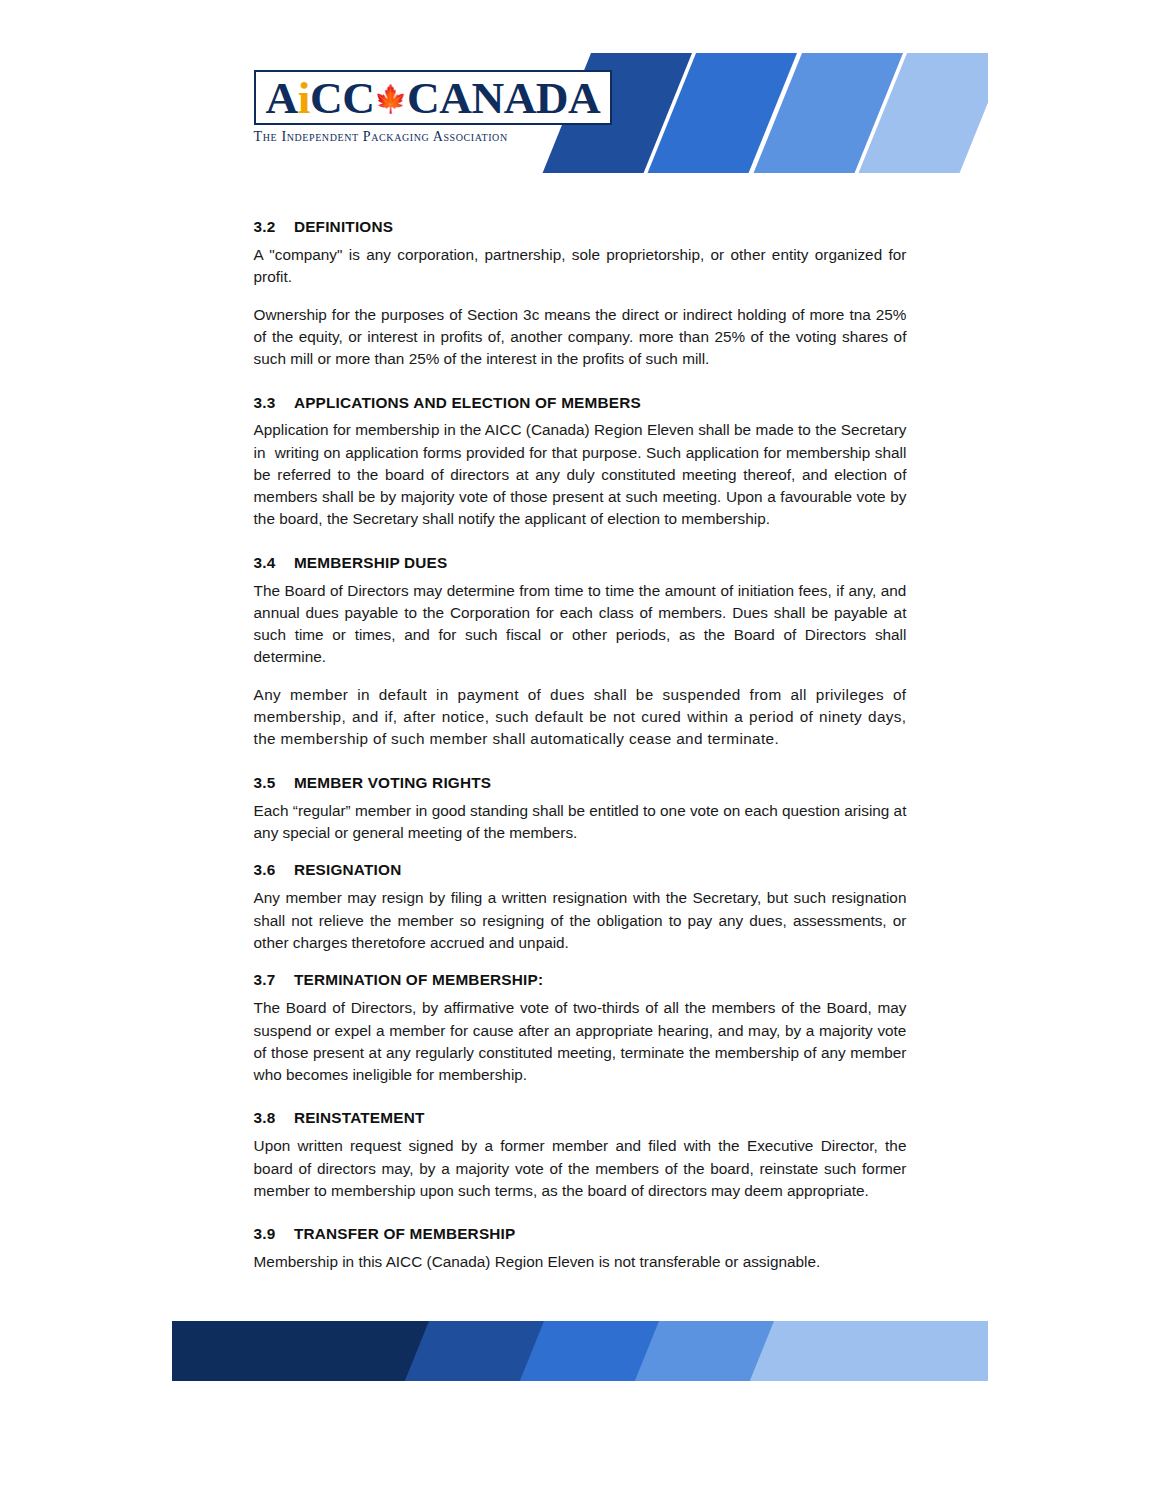AiCC🍁CANADA
The Independent Packaging Association
3.2 DEFINITIONS
A "company" is any corporation, partnership, sole proprietorship, or other entity organized for profit.
Ownership for the purposes of Section 3c means the direct or indirect holding of more tna 25% of the equity, or interest in profits of, another company. more than 25% of the voting shares of such mill or more than 25% of the interest in the profits of such mill.
3.3 APPLICATIONS AND ELECTION OF MEMBERS
Application for membership in the AICC (Canada) Region Eleven shall be made to the Secretary in writing on application forms provided for that purpose. Such application for membership shall be referred to the board of directors at any duly constituted meeting thereof, and election of members shall be by majority vote of those present at such meeting. Upon a favourable vote by the board, the Secretary shall notify the applicant of election to membership.
3.4 MEMBERSHIP DUES
The Board of Directors may determine from time to time the amount of initiation fees, if any, and annual dues payable to the Corporation for each class of members. Dues shall be payable at such time or times, and for such fiscal or other periods, as the Board of Directors shall determine.
Any member in default in payment of dues shall be suspended from all privileges of membership, and if, after notice, such default be not cured within a period of ninety days, the membership of such member shall automatically cease and terminate.
3.5 MEMBER VOTING RIGHTS
Each “regular” member in good standing shall be entitled to one vote on each question arising at any special or general meeting of the members.
3.6 RESIGNATION
Any member may resign by filing a written resignation with the Secretary, but such resignation shall not relieve the member so resigning of the obligation to pay any dues, assessments, or other charges theretofore accrued and unpaid.
3.7 TERMINATION OF MEMBERSHIP:
The Board of Directors, by affirmative vote of two-thirds of all the members of the Board, may suspend or expel a member for cause after an appropriate hearing, and may, by a majority vote of those present at any regularly constituted meeting, terminate the membership of any member who becomes ineligible for membership.
3.8 REINSTATEMENT
Upon written request signed by a former member and filed with the Executive Director, the board of directors may, by a majority vote of the members of the board, reinstate such former member to membership upon such terms, as the board of directors may deem appropriate.
3.9 TRANSFER OF MEMBERSHIP
Membership in this AICC (Canada) Region Eleven is not transferable or assignable.